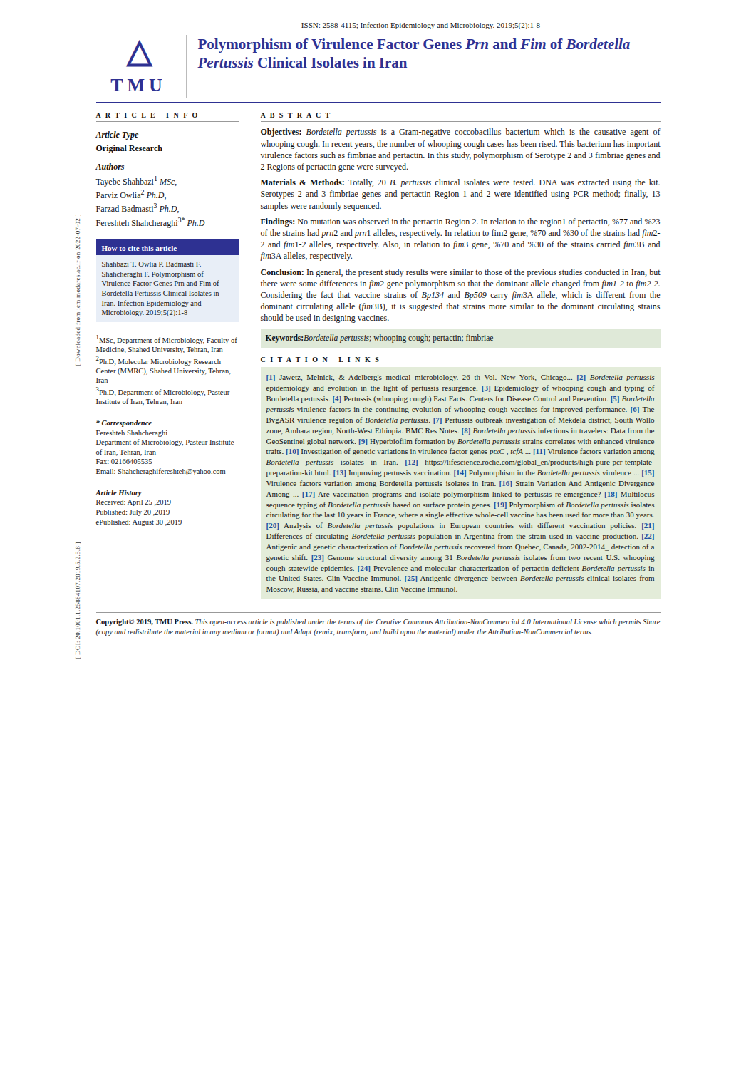[ Downloaded from iem.modares.ac.ir on 2022-07-02 ]
[ DOI: 20.1001.1.25884107.2019.5.2.5.8 ]
ISSN: 2588-4115; Infection Epidemiology and Microbiology. 2019;5(2):1-8
△
TMU
Polymorphism of Virulence Factor Genes Prn and Fim of Bordetella Pertussis Clinical Isolates in Iran
A R T I C L E I N F O
Article Type
Original Research
Authors
Tayebe Shahbazi1 MSc,
Parviz Owlia2 Ph.D,
Farzad Badmasti3 Ph.D,
Fereshteh Shahcheraghi3* Ph.D
How to cite this article Shahbazi T. Owlia P. Badmasti F. Shahcheraghi F. Polymorphism of Virulence Factor Genes Prn and Fim of Bordetella Pertussis Clinical Isolates in Iran. Infection Epidemiology and Microbiology. 2019;5(2):1-8
1MSc, Department of Microbiology, Faculty of Medicine, Shahed University, Tehran, Iran
2Ph.D, Molecular Microbiology Research Center (MMRC), Shahed University, Tehran, Iran
3Ph.D, Department of Microbiology, Pasteur Institute of Iran, Tehran, Iran
* Correspondence
Fereshteh Shahcheraghi
Department of Microbiology, Pasteur Institute of Iran, Tehran, Iran
Fax: 02166405535
Email: Shahcheraghifereshteh@yahoo.com
Article History
Received: April 25 ,2019
Published: July 20 ,2019
ePublished: August 30 ,2019
A B S T R A C T
Objectives: Bordetella pertussis is a Gram-negative coccobacillus bacterium which is the causative agent of whooping cough. In recent years, the number of whooping cough cases has been rised. This bacterium has important virulence factors such as fimbriae and pertactin. In this study, polymorphism of Serotype 2 and 3 fimbriae genes and 2 Regions of pertactin gene were surveyed.
Materials & Methods: Totally, 20 B. pertussis clinical isolates were tested. DNA was extracted using the kit. Serotypes 2 and 3 fimbriae genes and pertactin Region 1 and 2 were identified using PCR method; finally, 13 samples were randomly sequenced.
Findings: No mutation was observed in the pertactin Region 2. In relation to the region1 of pertactin, %77 and %23 of the strains had prn2 and prn1 alleles, respectively. In relation to fim2 gene, %70 and %30 of the strains had fim2-2 and fim1-2 alleles, respectively. Also, in relation to fim3 gene, %70 and %30 of the strains carried fim3B and fim3A alleles, respectively.
Conclusion: In general, the present study results were similar to those of the previous studies conducted in Iran, but there were some differences in fim2 gene polymorphism so that the dominant allele changed from fim1-2 to fim2-2. Considering the fact that vaccine strains of Bp134 and Bp509 carry fim3A allele, which is different from the dominant circulating allele (fim3B), it is suggested that strains more similar to the dominant circulating strains should be used in designing vaccines.
Keywords: Bordetella pertussis; whooping cough; pertactin; fimbriae
C I T A T I O N L I N K S
[1] Jawetz, Melnick, & Adelberg's medical microbiology. 26 th Vol. New York, Chicago... [2] Bordetella pertussis epidemiology and evolution in the light of pertussis resurgence. [3] Epidemiology of whooping cough and typing of Bordetella pertussis. [4] Pertussis (whooping cough) Fast Facts. Centers for Disease Control and Prevention. [5] Bordetella pertussis virulence factors in the continuing evolution of whooping cough vaccines for improved performance. [6] The BvgASR virulence regulon of Bordetella pertussis. [7] Pertussis outbreak investigation of Mekdela district, South Wollo zone, Amhara region, North-West Ethiopia. BMC Res Notes. [8] Bordetella pertussis infections in travelers: Data from the GeoSentinel global network. [9] Hyperbiofilm formation by Bordetella pertussis strains correlates with enhanced virulence traits. [10] Investigation of genetic variations in virulence factor genes ptxC , tcfA ... [11] Virulence factors variation among Bordetella pertussis isolates in Iran. [12] https://lifescience.roche.com/global_en/products/high-pure-pcr-template-preparation-kit.html. [13] Improving pertussis vaccination. [14] Polymorphism in the Bordetella pertussis virulence ... [15] Virulence factors variation among Bordetella pertussis isolates in Iran. [16] Strain Variation And Antigenic Divergence Among ... [17] Are vaccination programs and isolate polymorphism linked to pertussis re-emergence? [18] Multilocus sequence typing of Bordetella pertussis based on surface protein genes. [19] Polymorphism of Bordetella pertussis isolates circulating for the last 10 years in France, where a single effective whole-cell vaccine has been used for more than 30 years. [20] Analysis of Bordetella pertussis populations in European countries with different vaccination policies. [21] Differences of circulating Bordetella pertussis population in Argentina from the strain used in vaccine production. [22] Antigenic and genetic characterization of Bordetella pertussis recovered from Quebec, Canada, 2002-2014_ detection of a genetic shift. [23] Genome structural diversity among 31 Bordetella pertussis isolates from two recent U.S. whooping cough statewide epidemics. [24] Prevalence and molecular characterization of pertactin-deficient Bordetella pertussis in the United States. Clin Vaccine Immunol. [25] Antigenic divergence between Bordetella pertussis clinical isolates from Moscow, Russia, and vaccine strains. Clin Vaccine Immunol.
Copyright© 2019, TMU Press. This open-access article is published under the terms of the Creative Commons Attribution-NonCommercial 4.0 International License which permits Share (copy and redistribute the material in any medium or format) and Adapt (remix, transform, and build upon the material) under the Attribution-NonCommercial terms.